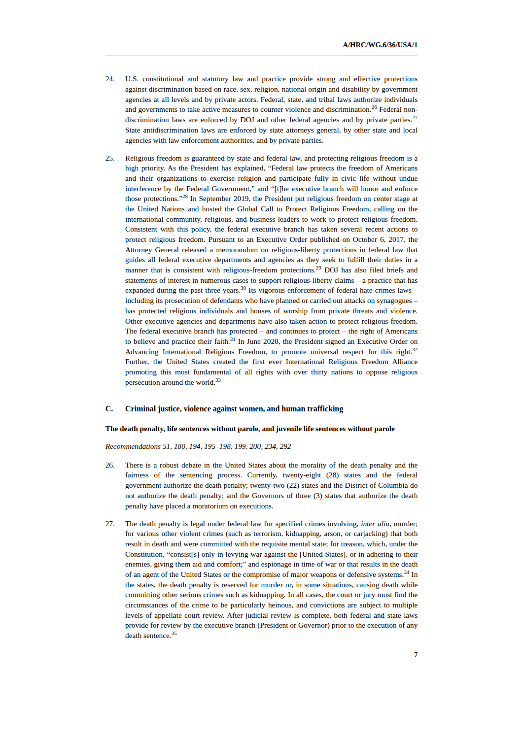A/HRC/WG.6/36/USA/1
24. U.S. constitutional and statutory law and practice provide strong and effective protections against discrimination based on race, sex, religion, national origin and disability by government agencies at all levels and by private actors. Federal, state, and tribal laws authorize individuals and governments to take active measures to counter violence and discrimination.26 Federal non-discrimination laws are enforced by DOJ and other federal agencies and by private parties.27 State antidiscrimination laws are enforced by state attorneys general, by other state and local agencies with law enforcement authorities, and by private parties.
25. Religious freedom is guaranteed by state and federal law, and protecting religious freedom is a high priority. As the President has explained, “Federal law protects the freedom of Americans and their organizations to exercise religion and participate fully in civic life without undue interference by the Federal Government,” and “[t]he executive branch will honor and enforce those protections.”28 In September 2019, the President put religious freedom on center stage at the United Nations and hosted the Global Call to Protect Religious Freedom, calling on the international community, religious, and business leaders to work to protect religious freedom. Consistent with this policy, the federal executive branch has taken several recent actions to protect religious freedom. Pursuant to an Executive Order published on October 6, 2017, the Attorney General released a memorandum on religious-liberty protections in federal law that guides all federal executive departments and agencies as they seek to fulfill their duties in a manner that is consistent with religious-freedom protections.29 DOJ has also filed briefs and statements of interest in numerous cases to support religious-liberty claims – a practice that has expanded during the past three years.30 Its vigorous enforcement of federal hate-crimes laws – including its prosecution of defendants who have planned or carried out attacks on synagogues – has protected religious individuals and houses of worship from private threats and violence. Other executive agencies and departments have also taken action to protect religious freedom. The federal executive branch has protected – and continues to protect – the right of Americans to believe and practice their faith.31 In June 2020, the President signed an Executive Order on Advancing International Religious Freedom, to promote universal respect for this right.32 Further, the United States created the first ever International Religious Freedom Alliance promoting this most fundamental of all rights with over thirty nations to oppose religious persecution around the world.33
C. Criminal justice, violence against women, and human trafficking
The death penalty, life sentences without parole, and juvenile life sentences without parole
Recommendations 51, 180, 194, 195–198, 199, 200, 234, 292
26. There is a robust debate in the United States about the morality of the death penalty and the fairness of the sentencing process. Currently, twenty-eight (28) states and the federal government authorize the death penalty; twenty-two (22) states and the District of Columbia do not authorize the death penalty; and the Governors of three (3) states that authorize the death penalty have placed a moratorium on executions.
27. The death penalty is legal under federal law for specified crimes involving, inter alia, murder; for various other violent crimes (such as terrorism, kidnapping, arson, or carjacking) that both result in death and were committed with the requisite mental state; for treason, which, under the Constitution, “consist[s] only in levying war against the [United States], or in adhering to their enemies, giving them aid and comfort;” and espionage in time of war or that results in the death of an agent of the United States or the compromise of major weapons or defensive systems.34 In the states, the death penalty is reserved for murder or, in some situations, causing death while committing other serious crimes such as kidnapping. In all cases, the court or jury must find the circumstances of the crime to be particularly heinous, and convictions are subject to multiple levels of appellate court review. After judicial review is complete, both federal and state laws provide for review by the executive branch (President or Governor) prior to the execution of any death sentence.35
7